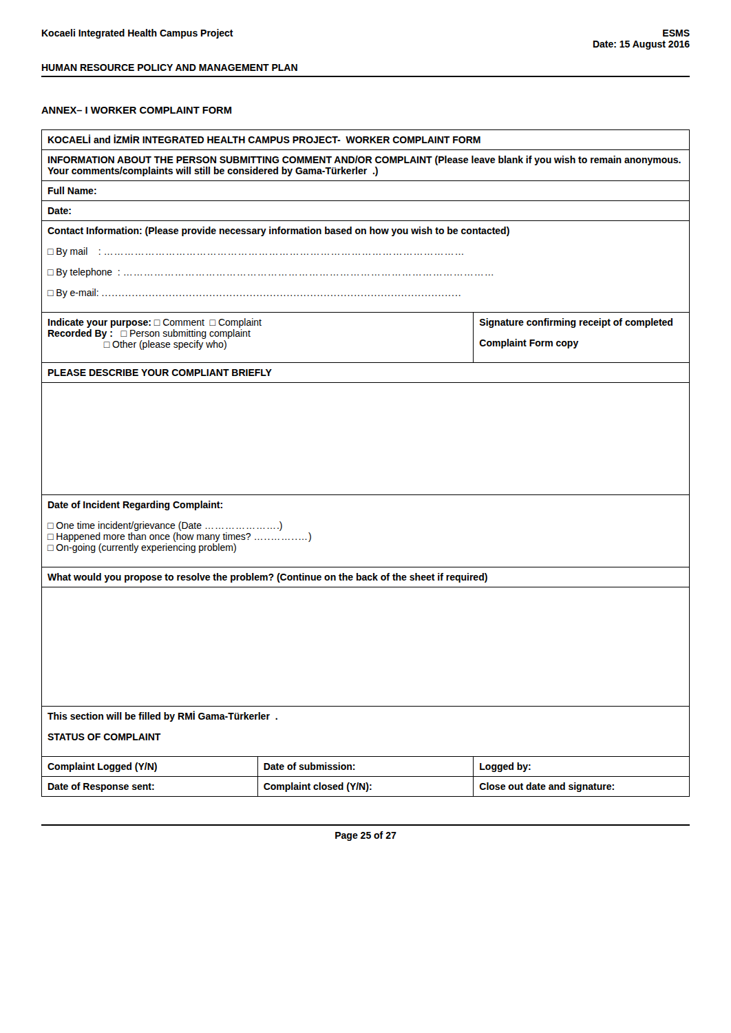Kocaeli Integrated Health Campus Project
ESMS
Date: 15 August 2016
HUMAN RESOURCE POLICY AND MANAGEMENT PLAN
ANNEX– I WORKER COMPLAINT FORM
| KOCAELİ and İZMİR INTEGRATED HEALTH CAMPUS PROJECT- WORKER COMPLAINT FORM |
| INFORMATION ABOUT THE PERSON SUBMITTING COMMENT AND/OR COMPLAINT (Please leave blank if you wish to remain anonymous. Your comments/complaints will still be considered by Gama-Türkerler .) |
| Full Name: |
| Date: |
| Contact Information: (Please provide necessary information based on how you wish to be contacted) □ By mail : …………………………………………………………………………………………… □ By telephone : ……………………………………………………………………………………………… □ By e-mail: ........................................................................................................... |
| Indicate your purpose: □ Comment □ Complaint Recorded By : □ Person submitting complaint □ Other (please specify who) | Signature confirming receipt of completed Complaint Form copy |
| PLEASE DESCRIBE YOUR COMPLIANT BRIEFLY |
| Date of Incident Regarding Complaint: □ One time incident/grievance (Date ………………… .) □ Happened more than once (how many times? …..……..… ) □ On-going (currently experiencing problem) |
| What would you propose to resolve the problem? (Continue on the back of the sheet if required) |
| This section will be filled by RMİ Gama-Türkerler . STATUS OF COMPLAINT |
| Complaint Logged (Y/N) | Date of submission: | Logged by: |
| Date of Response sent: | Complaint closed (Y/N): | Close out date and signature: |
Page 25 of 27